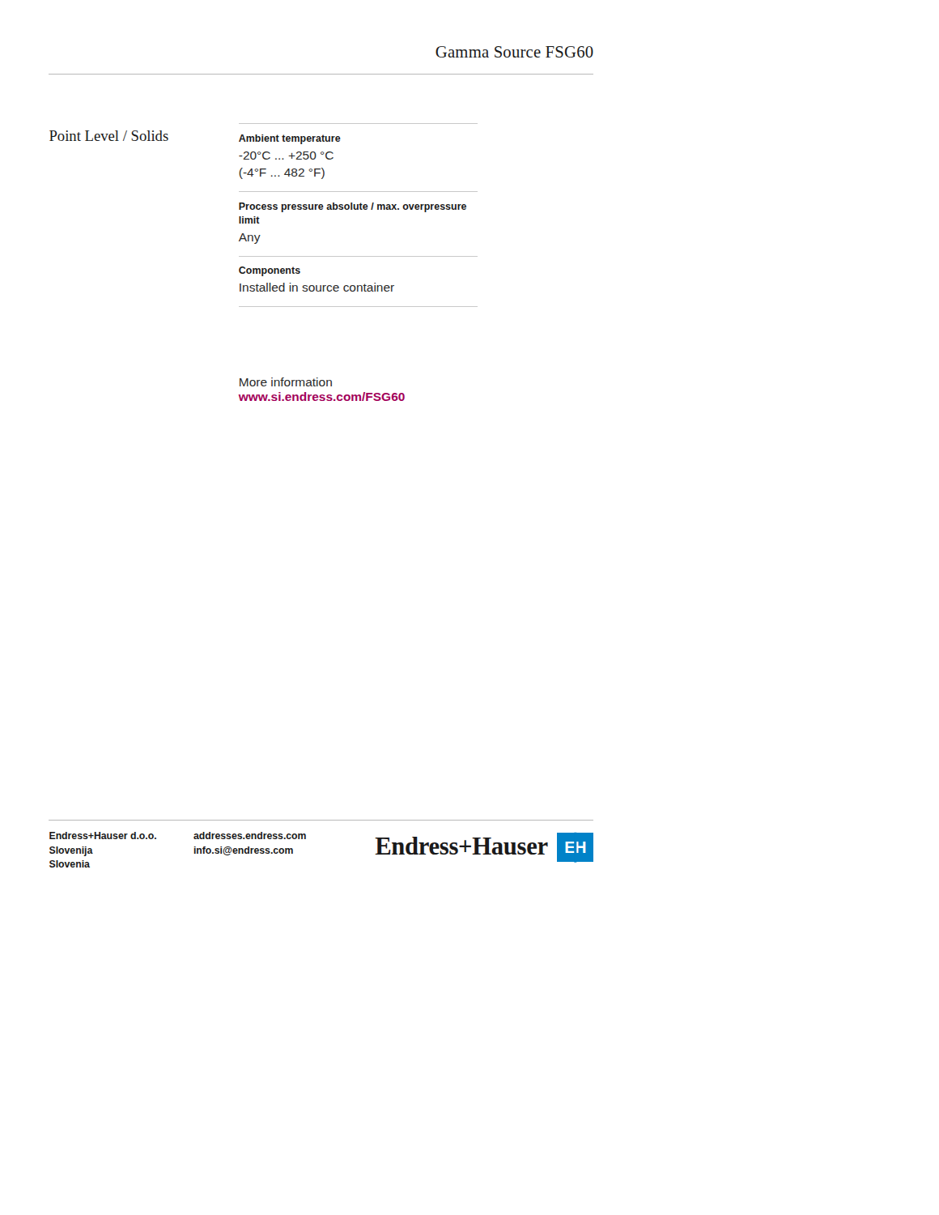Gamma Source FSG60
Point Level / Solids
Ambient temperature
-20°C ... +250 °C
(-4°F ... 482 °F)
Process pressure absolute / max. overpressure limit
Any
Components
Installed in source container
More information www.si.endress.com/FSG60
Endress+Hauser d.o.o.
Slovenija
Slovenia
addresses.endress.com
info.si@endress.com
Endress+Hauser EH